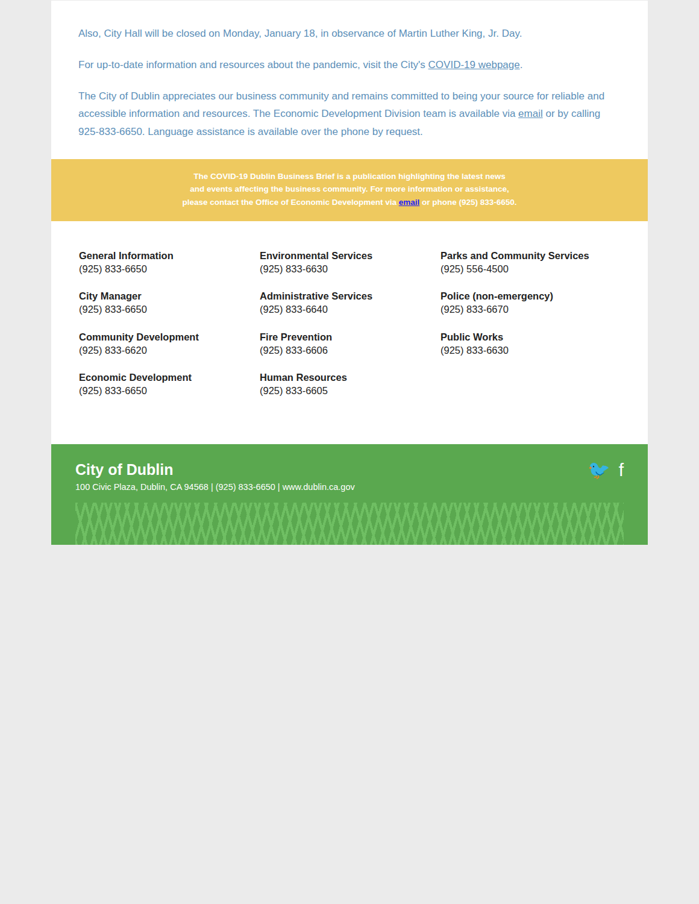Also, City Hall will be closed on Monday, January 18, in observance of Martin Luther King, Jr. Day.
For up-to-date information and resources about the pandemic, visit the City's COVID-19 webpage.
The City of Dublin appreciates our business community and remains committed to being your source for reliable and accessible information and resources. The Economic Development Division team is available via email or by calling 925-833-6650. Language assistance is available over the phone by request.
The COVID-19 Dublin Business Brief is a publication highlighting the latest news
and events affecting the business community. For more information or assistance,
please contact the Office of Economic Development via email or phone (925) 833-6650.
| General Information (925) 833-6650 | Environmental Services (925) 833-6630 | Parks and Community Services (925) 556-4500 |
| City Manager (925) 833-6650 | Administrative Services (925) 833-6640 | Police (non-emergency) (925) 833-6670 |
| Community Development (925) 833-6620 | Fire Prevention (925) 833-6606 | Public Works (925) 833-6630 |
| Economic Development (925) 833-6650 | Human Resources (925) 833-6605 | |
City of Dublin
100 Civic Plaza, Dublin, CA 94568 | (925) 833-6650 | www.dublin.ca.gov
🐦 f